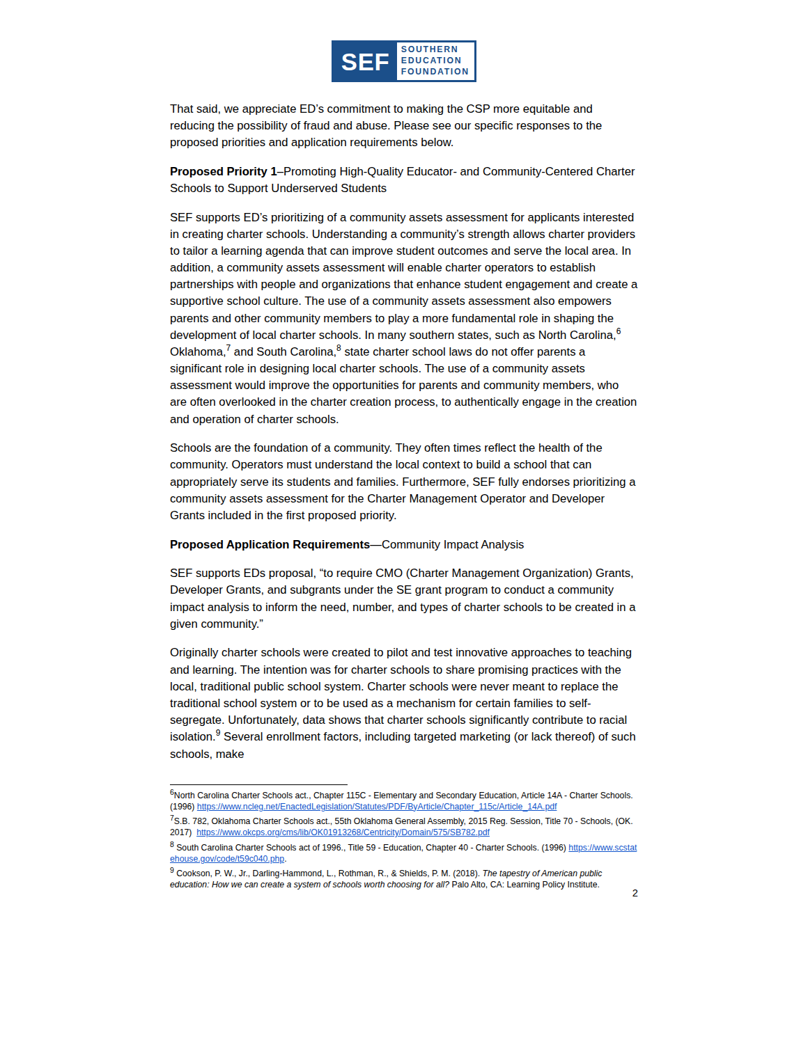SEF
Southern Education Foundation
That said, we appreciate ED’s commitment to making the CSP more equitable and reducing the possibility of fraud and abuse. Please see our specific responses to the proposed priorities and application requirements below.
Proposed Priority 1–Promoting High-Quality Educator- and Community-Centered Charter Schools to Support Underserved Students
SEF supports ED’s prioritizing of a community assets assessment for applicants interested in creating charter schools. Understanding a community’s strength allows charter providers to tailor a learning agenda that can improve student outcomes and serve the local area. In addition, a community assets assessment will enable charter operators to establish partnerships with people and organizations that enhance student engagement and create a supportive school culture. The use of a community assets assessment also empowers parents and other community members to play a more fundamental role in shaping the development of local charter schools. In many southern states, such as North Carolina,6 Oklahoma,7 and South Carolina,8 state charter school laws do not offer parents a significant role in designing local charter schools. The use of a community assets assessment would improve the opportunities for parents and community members, who are often overlooked in the charter creation process, to authentically engage in the creation and operation of charter schools.
Schools are the foundation of a community. They often times reflect the health of the community. Operators must understand the local context to build a school that can appropriately serve its students and families. Furthermore, SEF fully endorses prioritizing a community assets assessment for the Charter Management Operator and Developer Grants included in the first proposed priority.
Proposed Application Requirements—Community Impact Analysis
SEF supports EDs proposal, “to require CMO (Charter Management Organization) Grants, Developer Grants, and subgrants under the SE grant program to conduct a community impact analysis to inform the need, number, and types of charter schools to be created in a given community.”
Originally charter schools were created to pilot and test innovative approaches to teaching and learning. The intention was for charter schools to share promising practices with the local, traditional public school system. Charter schools were never meant to replace the traditional school system or to be used as a mechanism for certain families to self-segregate. Unfortunately, data shows that charter schools significantly contribute to racial isolation.9 Several enrollment factors, including targeted marketing (or lack thereof) of such schools, make
6North Carolina Charter Schools act., Chapter 115C - Elementary and Secondary Education, Article 14A - Charter Schools. (1996) https://www.ncleg.net/EnactedLegislation/Statutes/PDF/ByArticle/Chapter_115c/Article_14A.pdf
7S.B. 782, Oklahoma Charter Schools act., 55th Oklahoma General Assembly, 2015 Reg. Session, Title 70 - Schools, (OK. 2017) https://www.okcps.org/cms/lib/OK01913268/Centricity/Domain/575/SB782.pdf
8 South Carolina Charter Schools act of 1996., Title 59 - Education, Chapter 40 - Charter Schools. (1996) https://www.scstatehouse.gov/code/t59c040.php.
9 Cookson, P. W., Jr., Darling-Hammond, L., Rothman, R., & Shields, P. M. (2018). The tapestry of American public education: How we can create a system of schools worth choosing for all? Palo Alto, CA: Learning Policy Institute.
2